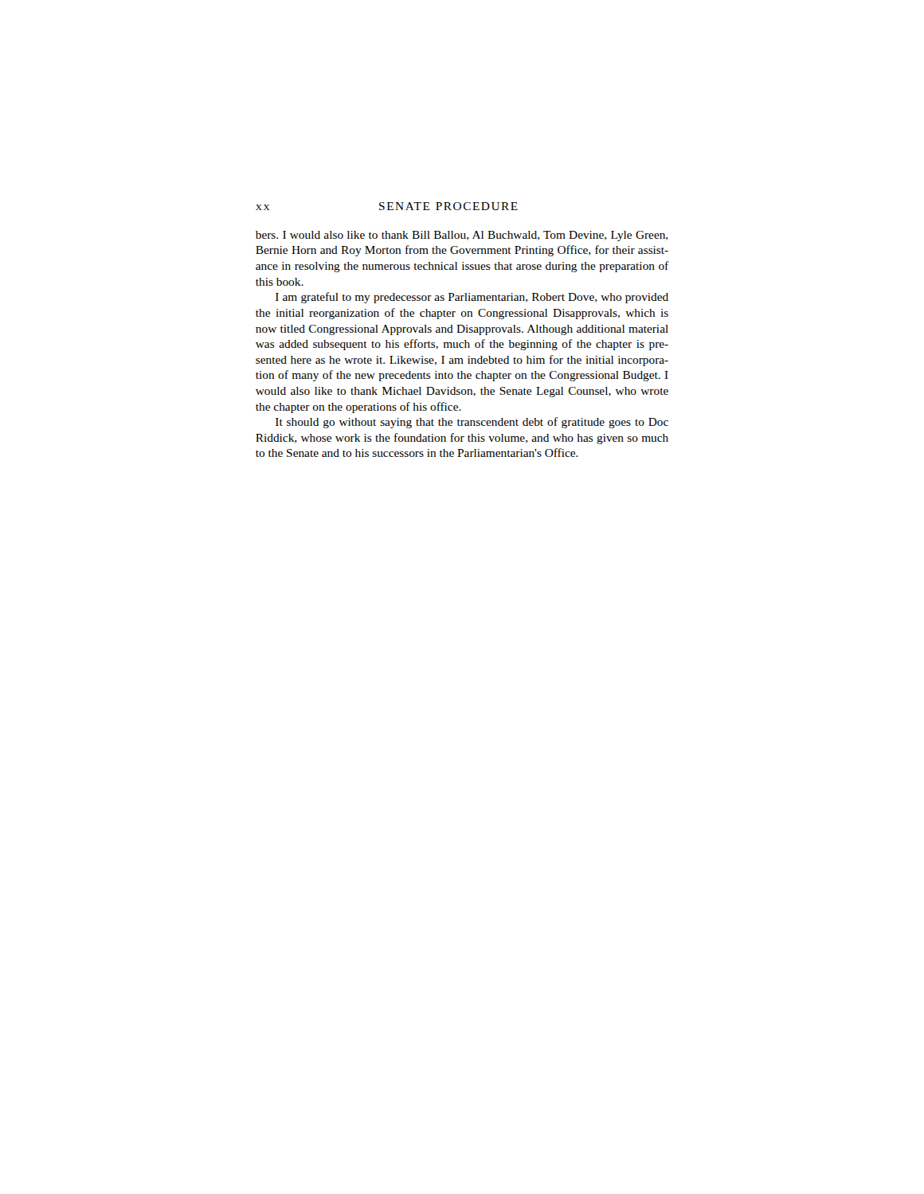xx SENATE PROCEDURE
bers. I would also like to thank Bill Ballou, Al Buchwald, Tom Devine, Lyle Green, Bernie Horn and Roy Morton from the Government Printing Office, for their assistance in resolving the numerous technical issues that arose during the preparation of this book.
I am grateful to my predecessor as Parliamentarian, Robert Dove, who provided the initial reorganization of the chapter on Congressional Disapprovals, which is now titled Congressional Approvals and Disapprovals. Although additional material was added subsequent to his efforts, much of the beginning of the chapter is presented here as he wrote it. Likewise, I am indebted to him for the initial incorporation of many of the new precedents into the chapter on the Congressional Budget. I would also like to thank Michael Davidson, the Senate Legal Counsel, who wrote the chapter on the operations of his office.
It should go without saying that the transcendent debt of gratitude goes to Doc Riddick, whose work is the foundation for this volume, and who has given so much to the Senate and to his successors in the Parliamentarian's Office.